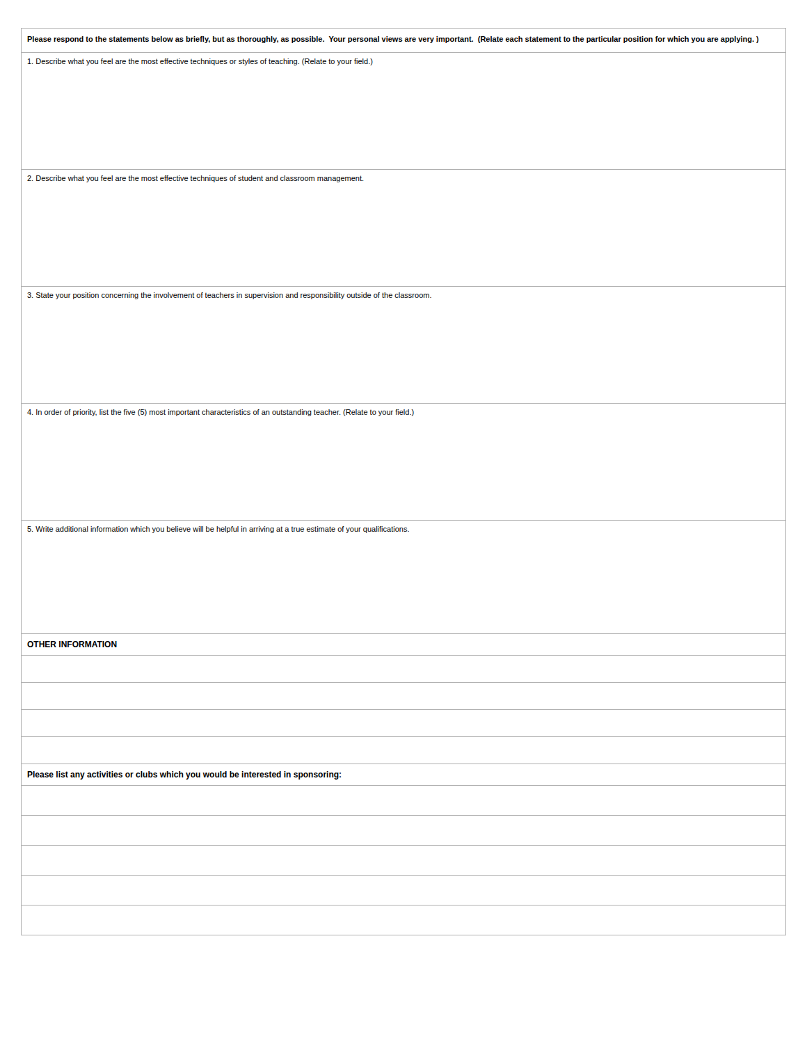| Please respond to the statements below as briefly, but as thoroughly, as possible. Your personal views are very important. (Relate each statement to the particular position for which you are applying. ) |
| 1. Describe what you feel are the most effective techniques or styles of teaching. (Relate to your field.) |
| 2. Describe what you feel are the most effective techniques of student and classroom management. |
| 3. State your position concerning the involvement of teachers in supervision and responsibility outside of the classroom. |
| 4. In order of priority, list the five (5) most important characteristics of an outstanding teacher. (Relate to your field.) |
| 5. Write additional information which you believe will be helpful in arriving at a true estimate of your qualifications. |
| OTHER INFORMATION |
| Please list any activities or clubs which you would be interested in sponsoring: |